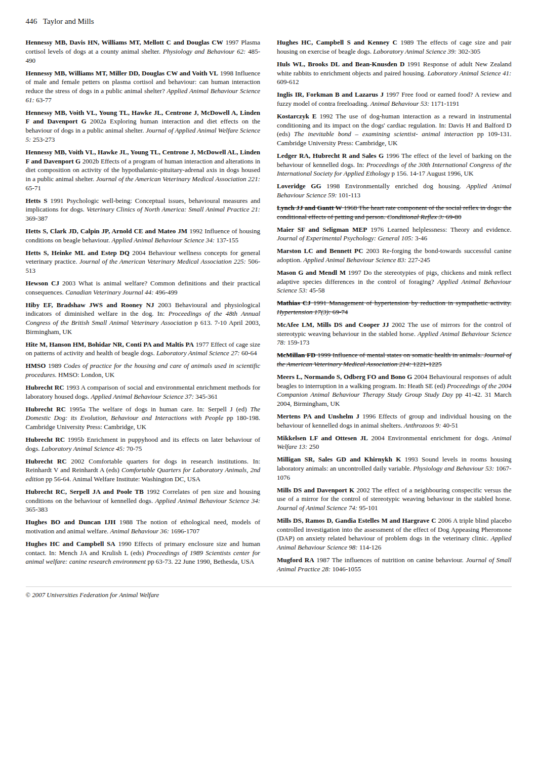446 Taylor and Mills
Hennessy MB, Davis HN, Williams MT, Mellott C and Douglas CW 1997 Plasma cortisol levels of dogs at a county animal shelter. Physiology and Behaviour 62: 485-490
Hennessy MB, Williams MT, Miller DD, Douglas CW and Voith VL 1998 Influence of male and female petters on plasma cortisol and behaviour: can human interaction reduce the stress of dogs in a public animal shelter? Applied Animal Behaviour Science 61: 63-77
Hennessy MB, Voith VL, Young TL, Hawke JL, Centrone J, McDowell A, Linden F and Davenport G 2002a Exploring human interaction and diet effects on the behaviour of dogs in a public animal shelter. Journal of Applied Animal Welfare Science 5: 253-273
Hennessy MB, Voith VL, Hawke JL, Young TL, Centrone J, McDowell AL, Linden F and Davenport G 2002b Effects of a program of human interaction and alterations in diet composition on activity of the hypothalamic-pituitary-adrenal axis in dogs housed in a public animal shelter. Journal of the American Veterinary Medical Association 221: 65-71
Hetts S 1991 Psychologic well-being: Conceptual issues, behavioural measures and implications for dogs. Veterinary Clinics of North America: Small Animal Practice 21: 369-387
Hetts S, Clark JD, Calpin JP, Arnold CE and Mateo JM 1992 Influence of housing conditions on beagle behaviour. Applied Animal Behaviour Science 34: 137-155
Hetts S, Heinke ML and Estep DQ 2004 Behaviour wellness concepts for general veterinary practice. Journal of the American Veterinary Medical Association 225: 506-513
Hewson CJ 2003 What is animal welfare? Common definitions and their practical consequences. Canadian Veterinary Journal 44: 496-499
Hiby EF, Bradshaw JWS and Rooney NJ 2003 Behavioural and physiological indicators of diminished welfare in the dog. In: Proceedings of the 48th Annual Congress of the British Small Animal Veterinary Association p 613. 7-10 April 2003, Birmingham, UK
Hite M, Hanson HM, Bohidar NR, Conti PA and Maltis PA 1977 Effect of cage size on patterns of activity and health of beagle dogs. Laboratory Animal Science 27: 60-64
HMSO 1989 Codes of practice for the housing and care of animals used in scientific procedures. HMSO: London, UK
Hubrecht RC 1993 A comparison of social and environmental enrichment methods for laboratory housed dogs. Applied Animal Behaviour Science 37: 345-361
Hubrecht RC 1995a The welfare of dogs in human care. In: Serpell J (ed) The Domestic Dog: its Evolution, Behaviour and Interactions with People pp 180-198. Cambridge University Press: Cambridge, UK
Hubrecht RC 1995b Enrichment in puppyhood and its effects on later behaviour of dogs. Laboratory Animal Science 45: 70-75
Hubrecht RC 2002 Comfortable quarters for dogs in research institutions. In: Reinhardt V and Reinhardt A (eds) Comfortable Quarters for Laboratory Animals, 2nd edition pp 56-64. Animal Welfare Institute: Washington DC, USA
Hubrecht RC, Serpell JA and Poole TB 1992 Correlates of pen size and housing conditions on the behaviour of kennelled dogs. Applied Animal Behaviour Science 34: 365-383
Hughes BO and Duncan IJH 1988 The notion of ethological need, models of motivation and animal welfare. Animal Behaviour 36: 1696-1707
Hughes HC and Campbell SA 1990 Effects of primary enclosure size and human contact. In: Mench JA and Krulish L (eds) Proceedings of 1989 Scientists center for animal welfare: canine research environment pp 63-73. 22 June 1990, Bethesda, USA
Hughes HC, Campbell S and Kenney C 1989 The effects of cage size and pair housing on exercise of beagle dogs. Laboratory Animal Science 39: 302-305
Huls WL, Brooks DL and Bean-Knusden D 1991 Response of adult New Zealand white rabbits to enrichment objects and paired housing. Laboratory Animal Science 41: 609-612
Inglis IR, Forkman B and Lazarus J 1997 Free food or earned food? A review and fuzzy model of contra freeloading. Animal Behaviour 53: 1171-1191
Kostarczyk E 1992 The use of dog-human interaction as a reward in instrumental conditioning and its impact on the dogs' cardiac regulation. In: Davis H and Balford D (eds) The inevitable bond – examining scientist- animal interaction pp 109-131. Cambridge University Press: Cambridge, UK
Ledger RA, Hubrecht R and Sales G 1996 The effect of the level of barking on the behaviour of kennelled dogs. In: Proceedings of the 30th International Congress of the International Society for Applied Ethology p 156. 14-17 August 1996, UK
Loveridge GG 1998 Environmentally enriched dog housing. Applied Animal Behaviour Science 59: 101-113
Lynch JJ and Gantt W 1968 The heart rate component of the social reflex in dogs: the conditional effects of petting and person. Conditional Reflex 3: 69-80
Maier SF and Seligman MEP 1976 Learned helplessness: Theory and evidence. Journal of Experimental Psychology: General 105: 3-46
Marston LC and Bennett PC 2003 Re-forging the bond-towards successful canine adoption. Applied Animal Behaviour Science 83: 227-245
Mason G and Mendl M 1997 Do the stereotypies of pigs, chickens and mink reflect adaptive species differences in the control of foraging? Applied Animal Behaviour Science 53: 45-58
Mathias CJ 1991 Management of hypertension by reduction in sympathetic activity. Hypertension 17(3): 69-74
McAfee LM, Mills DS and Cooper JJ 2002 The use of mirrors for the control of stereotypic weaving behaviour in the stabled horse. Applied Animal Behaviour Science 78: 159-173
McMillan FD 1999 Influence of mental states on somatic health in animals. Journal of the American Veterinary Medical Association 214: 1221-1225
Meers L, Normando S, Odberg FO and Bono G 2004 Behavioural responses of adult beagles to interruption in a walking program. In: Heath SE (ed) Proceedings of the 2004 Companion Animal Behaviour Therapy Study Group Study Day pp 41-42. 31 March 2004, Birmingham, UK
Mertens PA and Unshelm J 1996 Effects of group and individual housing on the behaviour of kennelled dogs in animal shelters. Anthrozoos 9: 40-51
Mikkelsen LF and Ottesen JL 2004 Environmental enrichment for dogs. Animal Welfare 13: 250
Milligan SR, Sales GD and Khirnykh K 1993 Sound levels in rooms housing laboratory animals: an uncontrolled daily variable. Physiology and Behaviour 53: 1067-1076
Mills DS and Davenport K 2002 The effect of a neighbouring conspecific versus the use of a mirror for the control of stereotypic weaving behaviour in the stabled horse. Journal of Animal Science 74: 95-101
Mills DS, Ramos D, Gandia Estelles M and Hargrave C 2006 A triple blind placebo controlled investigation into the assessment of the effect of Dog Appeasing Pheromone (DAP) on anxiety related behaviour of problem dogs in the veterinary clinic. Applied Animal Behaviour Science 98: 114-126
Mugford RA 1987 The influences of nutrition on canine behaviour. Journal of Small Animal Practice 28: 1046-1055
© 2007 Universities Federation for Animal Welfare